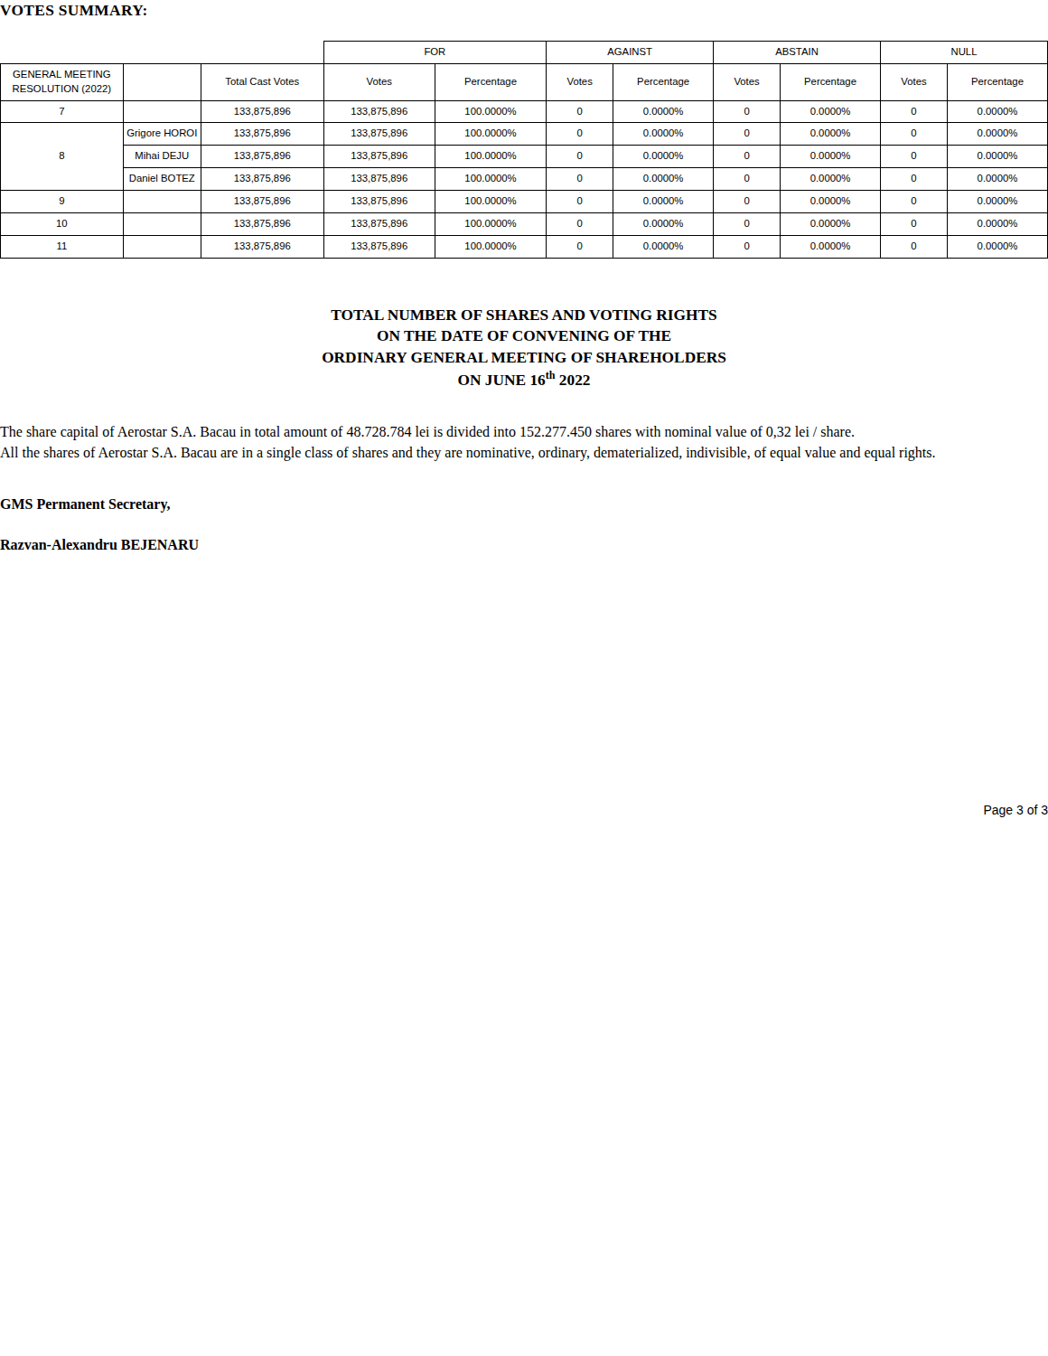VOTES SUMMARY:
| | FOR | AGAINST | ABSTAIN | NULL |
| --- | --- | --- | --- | --- |
| GENERAL MEETING RESOLUTION (2022) | | Total Cast Votes | Votes | Percentage | Votes | Percentage | Votes | Percentage | Votes | Percentage |
| 7 | | 133,875,896 | 133,875,896 | 100.0000% | 0 | 0.0000% | 0 | 0.0000% | 0 | 0.0000% |
| 8 | Grigore HOROI | 133,875,896 | 133,875,896 | 100.0000% | 0 | 0.0000% | 0 | 0.0000% | 0 | 0.0000% |
| Mihai DEJU | 133,875,896 | 133,875,896 | 100.0000% | 0 | 0.0000% | 0 | 0.0000% | 0 | 0.0000% |
| Daniel BOTEZ | 133,875,896 | 133,875,896 | 100.0000% | 0 | 0.0000% | 0 | 0.0000% | 0 | 0.0000% |
| 9 | | 133,875,896 | 133,875,896 | 100.0000% | 0 | 0.0000% | 0 | 0.0000% | 0 | 0.0000% |
| 10 | | 133,875,896 | 133,875,896 | 100.0000% | 0 | 0.0000% | 0 | 0.0000% | 0 | 0.0000% |
| 11 | | 133,875,896 | 133,875,896 | 100.0000% | 0 | 0.0000% | 0 | 0.0000% | 0 | 0.0000% |
TOTAL NUMBER OF SHARES AND VOTING RIGHTS
ON THE DATE OF CONVENING OF THE
ORDINARY GENERAL MEETING OF SHAREHOLDERS
ON JUNE 16th 2022
The share capital of Aerostar S.A. Bacau in total amount of 48.728.784 lei is divided into 152.277.450 shares with nominal value of 0,32 lei / share.
All the shares of Aerostar S.A. Bacau are in a single class of shares and they are nominative, ordinary, dematerialized, indivisible, of equal value and equal rights.
GMS Permanent Secretary,
Razvan-Alexandru BEJENARU
Page 3 of 3